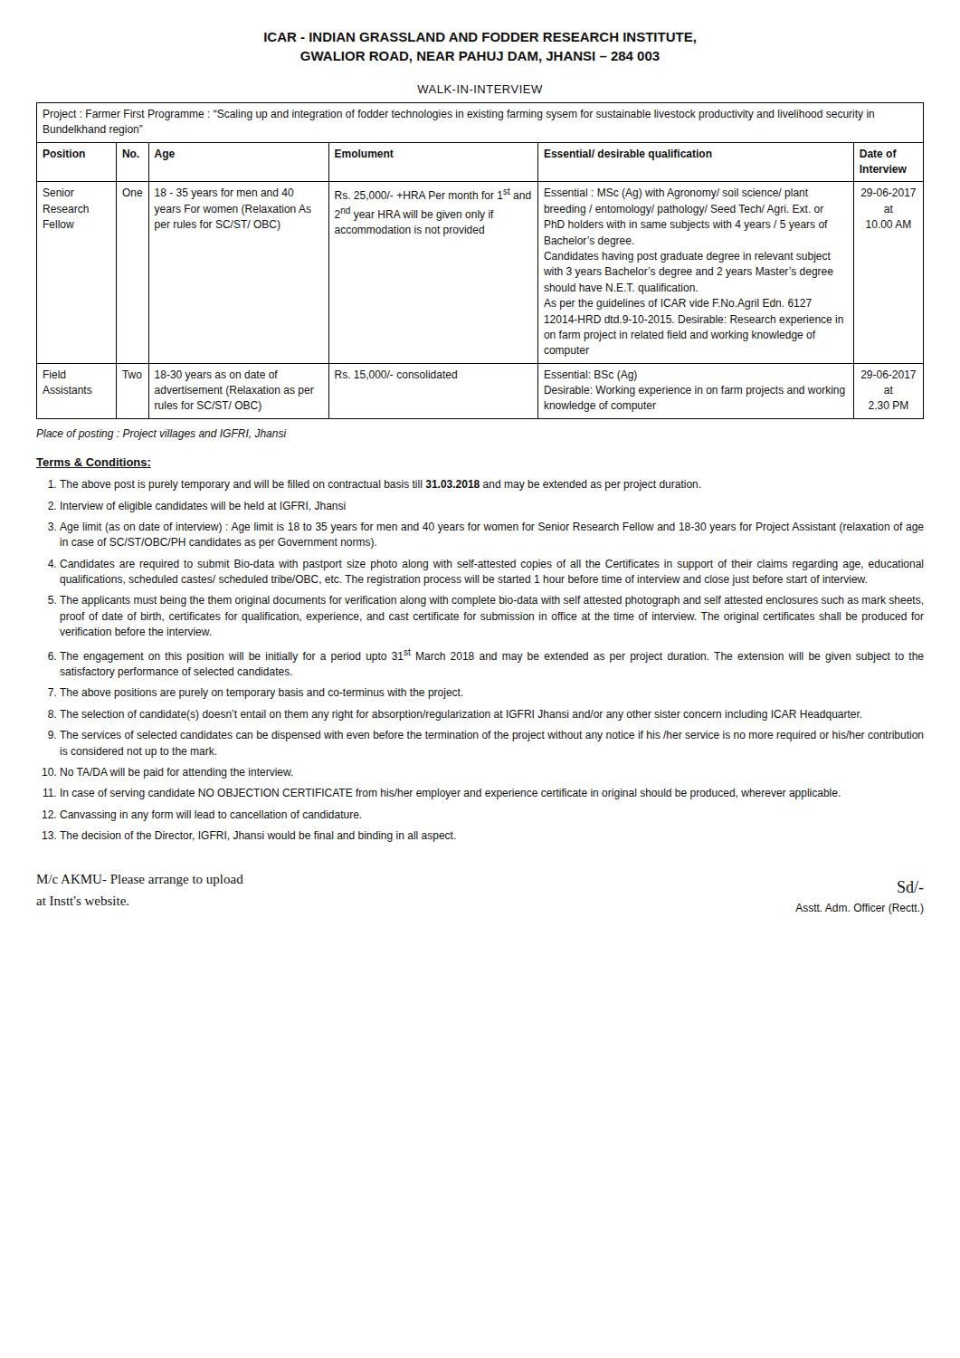ICAR - INDIAN GRASSLAND AND FODDER RESEARCH INSTITUTE,
GWALIOR ROAD, NEAR PAHUJ DAM, JHANSI – 284 003
WALK-IN-INTERVIEW
| Project : Farmer First Programme : “Scaling up and integration of fodder technologies in existing farming sysem for sustainable livestock productivity and livelihood security in Bundelkhand region” |
| Position | No. | Age | Emolument | Essential/ desirable qualification | Date of Interview |
| Senior Research Fellow | One | 18 - 35 years for men and 40 years For women (Relaxation As per rules for SC/ST/ OBC) | Rs. 25,000/- +HRA Per month for 1 st and 2 nd year HRA will be given only if accommodation is not provided | Essential : MSc (Ag) with Agronomy/ soil science/ plant breeding / entomology/ pathology/ Seed Tech/ Agri. Ext. or PhD holders with in same subjects with 4 years / 5 years of Bachelor’s degree. Candidates having post graduate degree in relevant subject with 3 years Bachelor’s degree and 2 years Master’s degree should have N.E.T. qualification. As per the guidelines of ICAR vide F.No.Agril Edn. 6127 12014-HRD dtd.9-10-2015. Desirable: Research experience in on farm project in related field and working knowledge of computer | 29-06-2017 at 10.00 AM |
| Field Assistants | Two | 18-30 years as on date of advertisement (Relaxation as per rules for SC/ST/ OBC) | Rs. 15,000/- consolidated | Essential: BSc (Ag) Desirable: Working experience in on farm projects and working knowledge of computer | 29-06-2017 at 2.30 PM |
Place of posting : Project villages and IGFRI, Jhansi
Terms & Conditions:
The above post is purely temporary and will be filled on contractual basis till 31.03.2018 and may be extended as per project duration.
Interview of eligible candidates will be held at IGFRI, Jhansi
Age limit (as on date of interview) : Age limit is 18 to 35 years for men and 40 years for women for Senior Research Fellow and 18-30 years for Project Assistant (relaxation of age in case of SC/ST/OBC/PH candidates as per Government norms).
Candidates are required to submit Bio-data with pastport size photo along with self-attested copies of all the Certificates in support of their claims regarding age, educational qualifications, scheduled castes/ scheduled tribe/OBC, etc. The registration process will be started 1 hour before time of interview and close just before start of interview.
The applicants must being the them original documents for verification along with complete bio-data with self attested photograph and self attested enclosures such as mark sheets, proof of date of birth, certificates for qualification, experience, and cast certificate for submission in office at the time of interview. The original certificates shall be produced for verification before the interview.
The engagement on this position will be initially for a period upto 31st March 2018 and may be extended as per project duration. The extension will be given subject to the satisfactory performance of selected candidates.
The above positions are purely on temporary basis and co-terminus with the project.
The selection of candidate(s) doesn’t entail on them any right for absorption/regularization at IGFRI Jhansi and/or any other sister concern including ICAR Headquarter.
The services of selected candidates can be dispensed with even before the termination of the project without any notice if his /her service is no more required or his/her contribution is considered not up to the mark.
No TA/DA will be paid for attending the interview.
In case of serving candidate NO OBJECTION CERTIFICATE from his/her employer and experience certificate in original should be produced, wherever applicable.
Canvassing in any form will lead to cancellation of candidature.
The decision of the Director, IGFRI, Jhansi would be final and binding in all aspect.
M/c AKMU- Please arrange to upload
at Instt's website.
Sd/- Asstt. Adm. Officer (Rectt.)